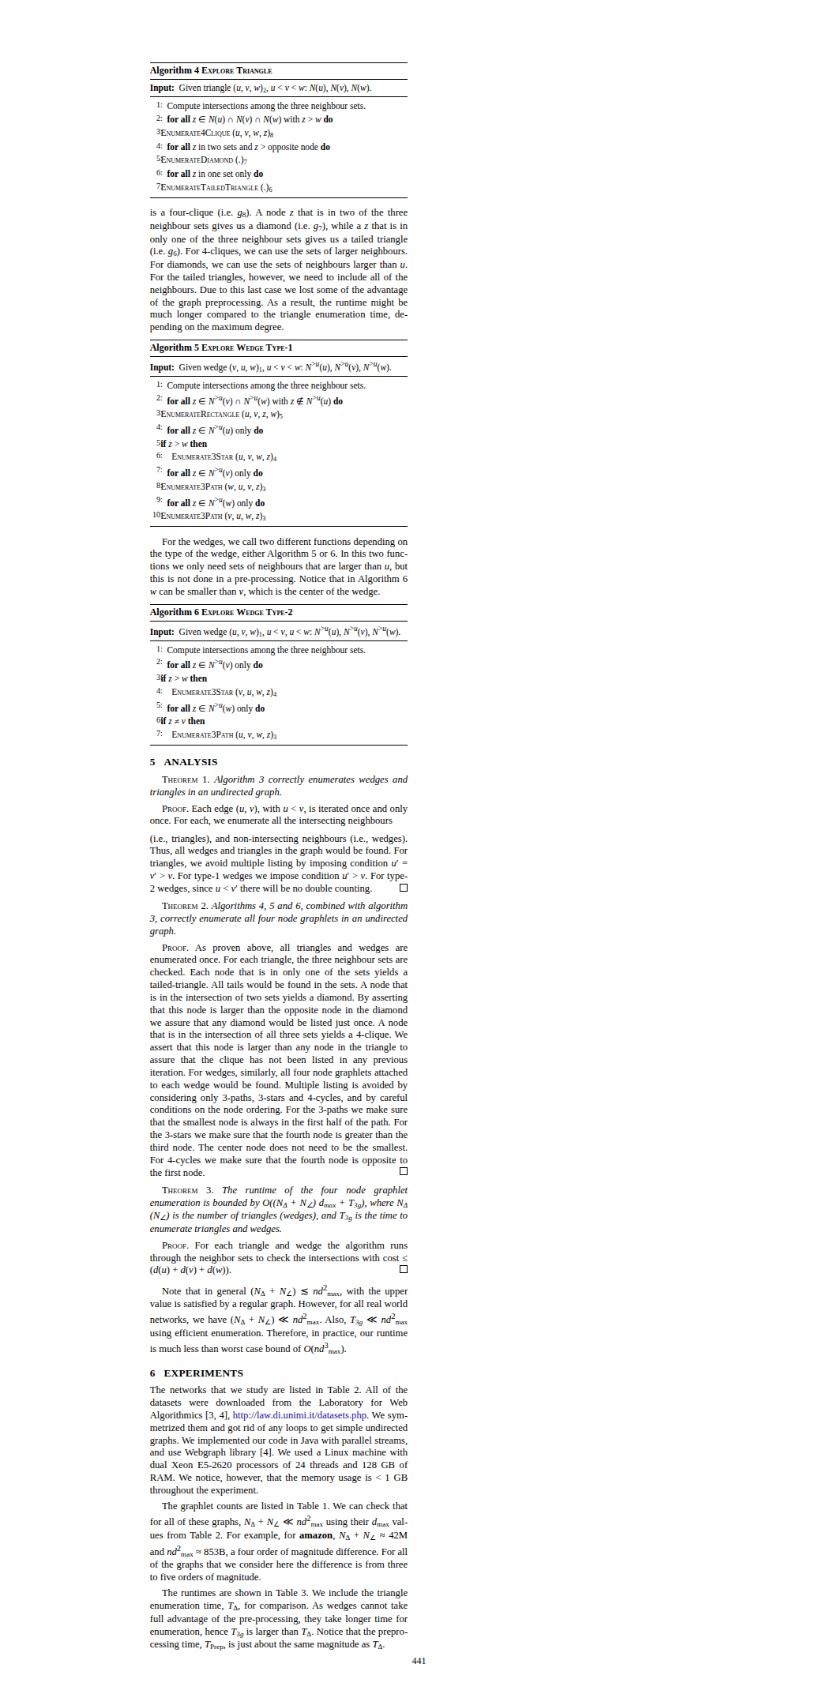Algorithm 4 Explore Triangle
Input: Given triangle (u, v, w)2, u < v < w: N(u), N(v), N(w).
Compute intersections among the three neighbour sets.
for all z ∈ N(u) ∩ N(v) ∩ N(w) with z > w do
Enumerate4Clique (u, v, w, z)8
for all z in two sets and z > opposite node do
EnumerateDiamond (.)7
for all z in one set only do
EnumerateTailedTriangle (.)6
is a four-clique (i.e. g8). A node z that is in two of the three neighbour sets gives us a diamond (i.e. g7), while a z that is in only one of the three neighbour sets gives us a tailed triangle (i.e. g6). For 4-cliques, we can use the sets of larger neighbours. For diamonds, we can use the sets of neighbours larger than u. For the tailed triangles, however, we need to include all of the neighbours. Due to this last case we lost some of the advantage of the graph preprocessing. As a result, the runtime might be much longer compared to the triangle enumeration time, depending on the maximum degree.
Algorithm 5 Explore Wedge Type-1
Input: Given wedge (v, u, w)1, u < v < w: N>u(u), N>u(v), N>u(w).
Compute intersections among the three neighbour sets.
for all z ∈ N>u(v) ∩ N>u(w) with z ∉ N>u(u) do
EnumerateRectangle (u, v, z, w)5
for all z ∈ N>u(u) only do
if z > w then
Enumerate3Star (u, v, w, z)4
for all z ∈ N>u(v) only do
Enumerate3Path (w, u, v, z)3
for all z ∈ N>u(w) only do
Enumerate3Path (v, u, w, z)3
For the wedges, we call two different functions depending on the type of the wedge, either Algorithm 5 or 6. In this two functions we only need sets of neighbours that are larger than u, but this is not done in a pre-processing. Notice that in Algorithm 6 w can be smaller than v, which is the center of the wedge.
Algorithm 6 Explore Wedge Type-2
Input: Given wedge (u, v, w)1, u < v, u < w: N>u(u), N>u(v), N>u(w).
Compute intersections among the three neighbour sets.
for all z ∈ N>u(v) only do
if z > w then
Enumerate3Star (v, u, w, z)4
for all z ∈ N>u(w) only do
if z ≠ v then
Enumerate3Path (u, v, w, z)3
5 Analysis
Theorem 1. Algorithm 3 correctly enumerates wedges and triangles in an undirected graph.
Proof. Each edge (u, v), with u < v, is iterated once and only once. For each, we enumerate all the intersecting neighbours
(i.e., triangles), and non-intersecting neighbours (i.e., wedges). Thus, all wedges and triangles in the graph would be found. For triangles, we avoid multiple listing by imposing condition u′ = v′ > v. For type-1 wedges we impose condition u′ > v. For type-2 wedges, since u < v′ there will be no double counting.
Theorem 2. Algorithms 4, 5 and 6, combined with algorithm 3, correctly enumerate all four node graphlets in an undirected graph.
Proof. As proven above, all triangles and wedges are enumerated once. For each triangle, the three neighbour sets are checked. Each node that is in only one of the sets yields a tailed-triangle. All tails would be found in the sets. A node that is in the intersection of two sets yields a diamond. By asserting that this node is larger than the opposite node in the diamond we assure that any diamond would be listed just once. A node that is in the intersection of all three sets yields a 4-clique. We assert that this node is larger than any node in the triangle to assure that the clique has not been listed in any previous iteration. For wedges, similarly, all four node graphlets attached to each wedge would be found. Multiple listing is avoided by considering only 3-paths, 3-stars and 4-cycles, and by careful conditions on the node ordering. For the 3-paths we make sure that the smallest node is always in the first half of the path. For the 3-stars we make sure that the fourth node is greater than the third node. The center node does not need to be the smallest. For 4-cycles we make sure that the fourth node is opposite to the first node.
Theorem 3. The runtime of the four node graphlet enumeration is bounded by O((NΔ + N∠) dmax + T3g), where NΔ (N∠) is the number of triangles (wedges), and T3g is the time to enumerate triangles and wedges.
Proof. For each triangle and wedge the algorithm runs through the neighbor sets to check the intersections with cost ≤ (d(u) + d(v) + d(w)).
Note that in general (NΔ + N∠) ≲ nd2max, with the upper value is satisfied by a regular graph. However, for all real world networks, we have (NΔ + N∠) ≪ nd2max. Also, T3g ≪ nd2max using efficient enumeration. Therefore, in practice, our runtime is much less than worst case bound of O(nd3max).
6 Experiments
The networks that we study are listed in Table 2. All of the datasets were downloaded from the Laboratory for Web Algorithmics [3, 4], http://law.di.unimi.it/datasets.php. We symmetrized them and got rid of any loops to get simple undirected graphs. We implemented our code in Java with parallel streams, and use Webgraph library [4]. We used a Linux machine with dual Xeon E5-2620 processors of 24 threads and 128 GB of RAM. We notice, however, that the memory usage is < 1 GB throughout the experiment.
The graphlet counts are listed in Table 1. We can check that for all of these graphs, NΔ + N∠ ≪ nd2max using their dmax values from Table 2. For example, for amazon, NΔ + N∠ ≈ 42M and nd2max ≈ 853B, a four order of magnitude difference. For all of the graphs that we consider here the difference is from three to five orders of magnitude.
The runtimes are shown in Table 3. We include the triangle enumeration time, TΔ, for comparison. As wedges cannot take full advantage of the pre-processing, they take longer time for enumeration, hence T3g is larger than TΔ. Notice that the preprocessing time, TPrep, is just about the same magnitude as TΔ.
441